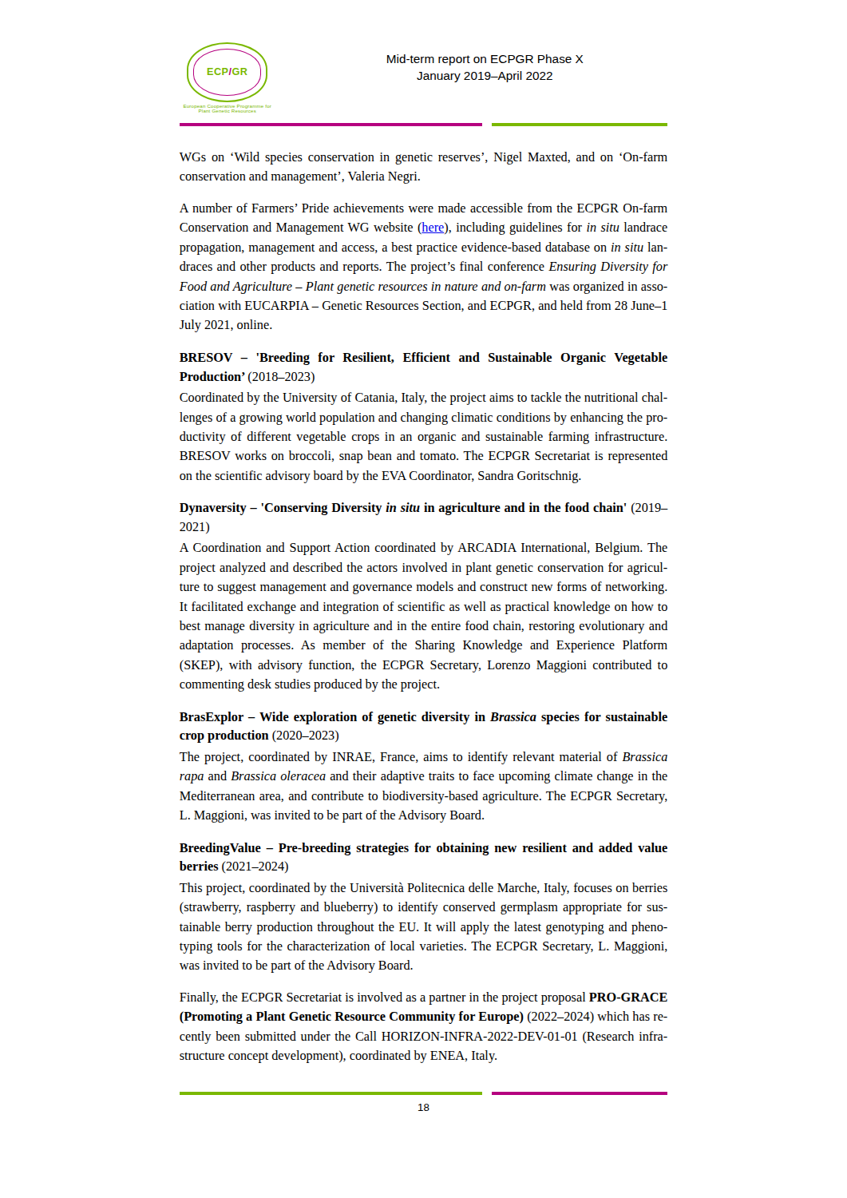ECP/GR
European Cooperative Programme for Plant Genetic Resources
Mid-term report on ECPGR Phase X
January 2019–April 2022
WGs on ‘Wild species conservation in genetic reserves’, Nigel Maxted, and on ‘On-farm conservation and management’, Valeria Negri.
A number of Farmers’ Pride achievements were made accessible from the ECPGR On-farm Conservation and Management WG website (here), including guidelines for in situ landrace propagation, management and access, a best practice evidence-based database on in situ landraces and other products and reports. The project’s final conference Ensuring Diversity for Food and Agriculture – Plant genetic resources in nature and on-farm was organized in association with EUCARPIA – Genetic Resources Section, and ECPGR, and held from 28 June–1 July 2021, online.
BRESOV – 'Breeding for Resilient, Efficient and Sustainable Organic Vegetable Production’ (2018–2023)
Coordinated by the University of Catania, Italy, the project aims to tackle the nutritional challenges of a growing world population and changing climatic conditions by enhancing the productivity of different vegetable crops in an organic and sustainable farming infrastructure. BRESOV works on broccoli, snap bean and tomato. The ECPGR Secretariat is represented on the scientific advisory board by the EVA Coordinator, Sandra Goritschnig.
Dynaversity – 'Conserving Diversity in situ in agriculture and in the food chain' (2019–2021)
A Coordination and Support Action coordinated by ARCADIA International, Belgium. The project analyzed and described the actors involved in plant genetic conservation for agriculture to suggest management and governance models and construct new forms of networking. It facilitated exchange and integration of scientific as well as practical knowledge on how to best manage diversity in agriculture and in the entire food chain, restoring evolutionary and adaptation processes. As member of the Sharing Knowledge and Experience Platform (SKEP), with advisory function, the ECPGR Secretary, Lorenzo Maggioni contributed to commenting desk studies produced by the project.
BrasExplor – Wide exploration of genetic diversity in Brassica species for sustainable crop production (2020–2023)
The project, coordinated by INRAE, France, aims to identify relevant material of Brassica rapa and Brassica oleracea and their adaptive traits to face upcoming climate change in the Mediterranean area, and contribute to biodiversity-based agriculture. The ECPGR Secretary, L. Maggioni, was invited to be part of the Advisory Board.
BreedingValue – Pre-breeding strategies for obtaining new resilient and added value berries (2021–2024)
This project, coordinated by the Università Politecnica delle Marche, Italy, focuses on berries (strawberry, raspberry and blueberry) to identify conserved germplasm appropriate for sustainable berry production throughout the EU. It will apply the latest genotyping and phenotyping tools for the characterization of local varieties. The ECPGR Secretary, L. Maggioni, was invited to be part of the Advisory Board.
Finally, the ECPGR Secretariat is involved as a partner in the project proposal PRO-GRACE (Promoting a Plant Genetic Resource Community for Europe) (2022–2024) which has recently been submitted under the Call HORIZON-INFRA-2022-DEV-01-01 (Research infrastructure concept development), coordinated by ENEA, Italy.
18